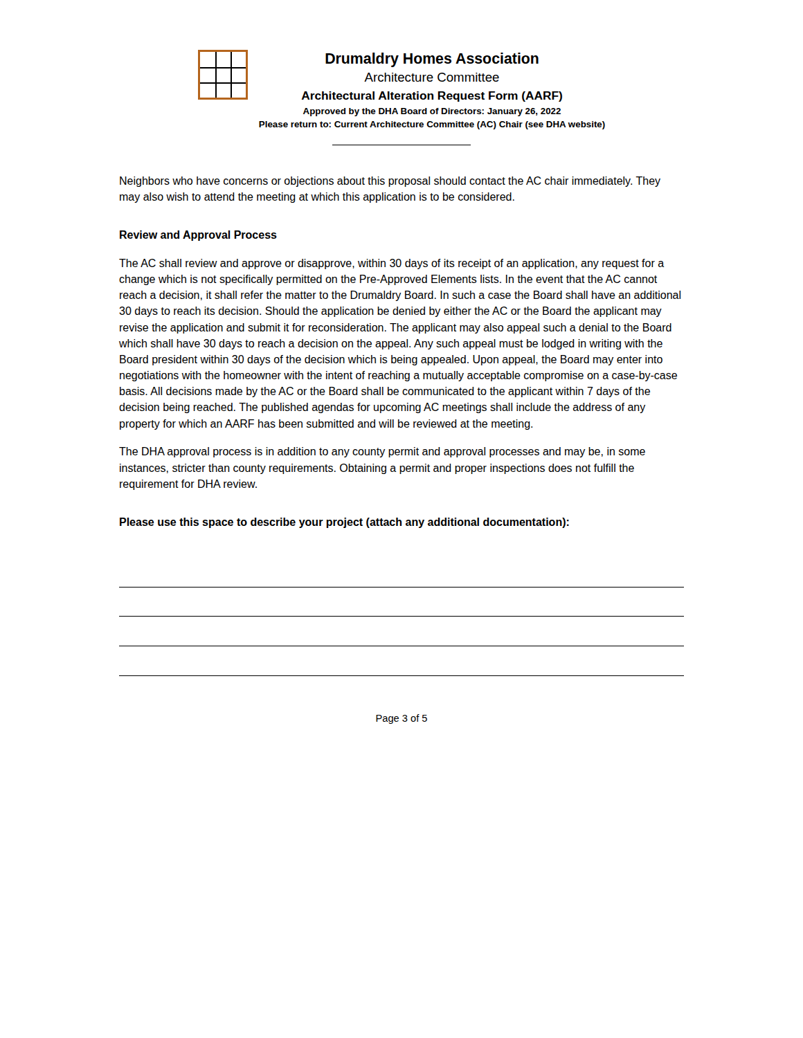Drumaldry Homes Association
Architecture Committee
Architectural Alteration Request Form (AARF)
Approved by the DHA Board of Directors: January 26, 2022
Please return to: Current Architecture Committee (AC) Chair (see DHA website)
Neighbors who have concerns or objections about this proposal should contact the AC chair immediately. They may also wish to attend the meeting at which this application is to be considered.
Review and Approval Process
The AC shall review and approve or disapprove, within 30 days of its receipt of an application, any request for a change which is not specifically permitted on the Pre-Approved Elements lists. In the event that the AC cannot reach a decision, it shall refer the matter to the Drumaldry Board. In such a case the Board shall have an additional 30 days to reach its decision. Should the application be denied by either the AC or the Board the applicant may revise the application and submit it for reconsideration. The applicant may also appeal such a denial to the Board which shall have 30 days to reach a decision on the appeal. Any such appeal must be lodged in writing with the Board president within 30 days of the decision which is being appealed. Upon appeal, the Board may enter into negotiations with the homeowner with the intent of reaching a mutually acceptable compromise on a case-by-case basis. All decisions made by the AC or the Board shall be communicated to the applicant within 7 days of the decision being reached. The published agendas for upcoming AC meetings shall include the address of any property for which an AARF has been submitted and will be reviewed at the meeting.
The DHA approval process is in addition to any county permit and approval processes and may be, in some instances, stricter than county requirements. Obtaining a permit and proper inspections does not fulfill the requirement for DHA review.
Please use this space to describe your project (attach any additional documentation):
Page 3 of 5